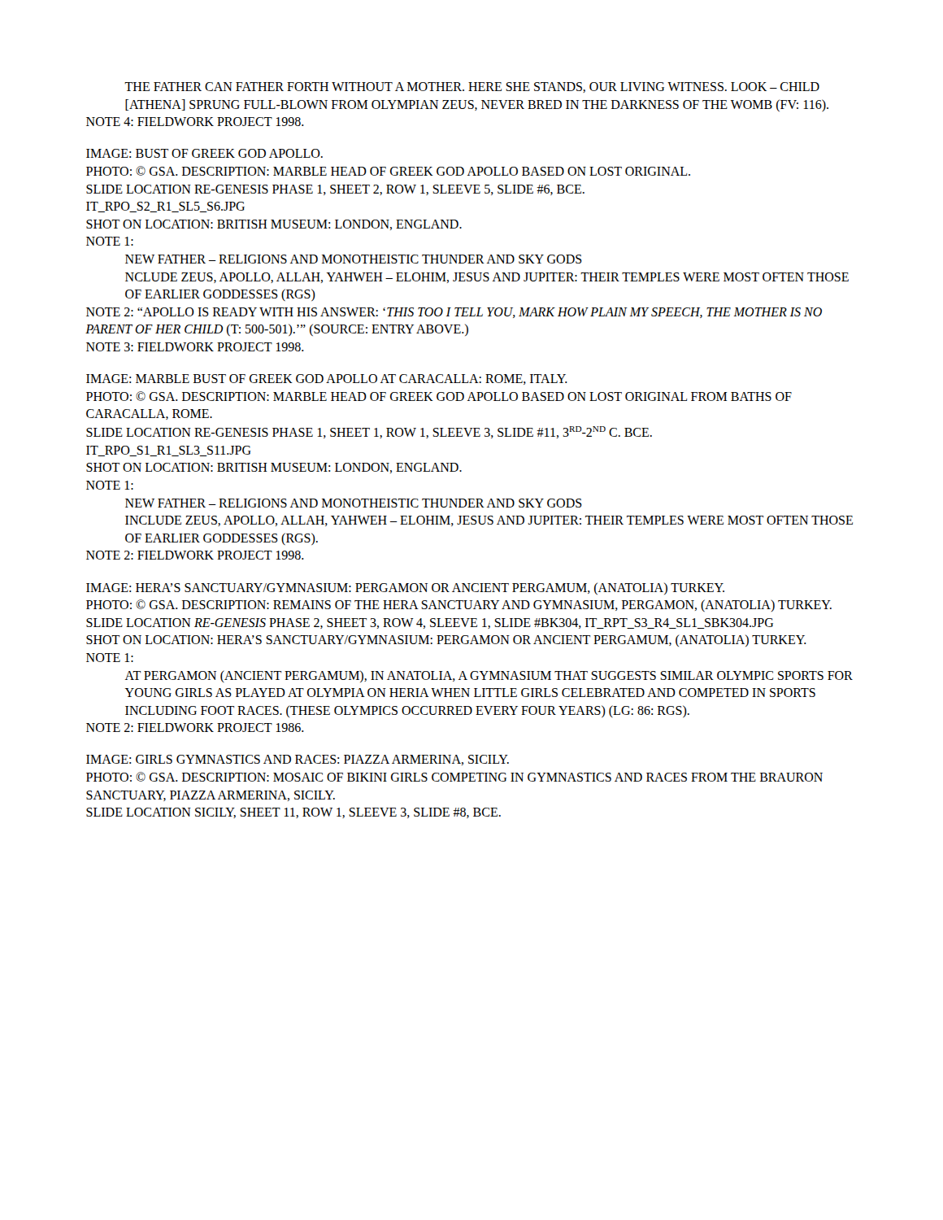THE FATHER CAN FATHER FORTH WITHOUT A MOTHER. HERE SHE STANDS, OUR LIVING WITNESS. LOOK – CHILD [ATHENA] SPRUNG FULL-BLOWN FROM OLYMPIAN ZEUS, NEVER BRED IN THE DARKNESS OF THE WOMB (FV: 116).
NOTE 4: FIELDWORK PROJECT 1998.
IMAGE: BUST OF GREEK GOD APOLLO.
PHOTO: © GSA. DESCRIPTION: MARBLE HEAD OF GREEK GOD APOLLO BASED ON LOST ORIGINAL.
SLIDE LOCATION RE-GENESIS PHASE 1, SHEET 2, ROW 1, SLEEVE 5, SLIDE #6, BCE.
IT_RPO_S2_R1_SL5_S6.jpg
SHOT ON LOCATION: BRITISH MUSEUM: LONDON, ENGLAND.
NOTE 1:
NEW FATHER – RELIGIONS AND MONOTHEISTIC THUNDER AND SKY GODS
NCLUDE ZEUS, APOLLO, ALLAH, YAHWEH – ELOHIM, JESUS AND JUPITER: THEIR TEMPLES WERE MOST OFTEN THOSE OF EARLIER GODDESSES (RGS)
NOTE 2: “APOLLO IS READY WITH HIS ANSWER: ‘THIS TOO I TELL YOU, MARK HOW PLAIN MY SPEECH, THE MOTHER IS NO PARENT OF HER CHILD (T: 500-501).’” (SOURCE: ENTRY ABOVE.)
NOTE 3: FIELDWORK PROJECT 1998.
IMAGE: MARBLE BUST OF GREEK GOD APOLLO AT CARACALLA: ROME, ITALY.
PHOTO: © GSA. DESCRIPTION: MARBLE HEAD OF GREEK GOD APOLLO BASED ON LOST ORIGINAL FROM BATHS OF CARACALLA, ROME.
SLIDE LOCATION RE-GENESIS PHASE 1, SHEET 1, ROW 1, SLEEVE 3, SLIDE #11, 3rd-2nd c. BCE.
IT_RPO_S1_R1_SL3_S11.jpg
SHOT ON LOCATION: BRITISH MUSEUM: LONDON, ENGLAND.
NOTE 1:
NEW FATHER – RELIGIONS AND MONOTHEISTIC THUNDER AND SKY GODS
INCLUDE ZEUS, APOLLO, ALLAH, YAHWEH – ELOHIM, JESUS AND JUPITER: THEIR TEMPLES WERE MOST OFTEN THOSE OF EARLIER GODDESSES (RGS).
NOTE 2: FIELDWORK PROJECT 1998.
IMAGE: HERA’S SANCTUARY/GYMNASIUM: PERGAMON OR ANCIENT PERGAMUM, (ANATOLIA) TURKEY.
PHOTO: © GSA. DESCRIPTION: REMAINS OF THE HERA SANCTUARY AND GYMNASIUM, PERGAMON, (ANATOLIA) TURKEY.
SLIDE LOCATION RE-GENESIS PHASE 2, SHEET 3, ROW 4, SLEEVE 1, SLIDE #Bk304, IT_RPT_S3_R4_SL1_SBk304.jpg
SHOT ON LOCATION: HERA’S SANCTUARY/GYMNASIUM: PERGAMON OR ANCIENT PERGAMUM, (ANATOLIA) TURKEY.
NOTE 1:
AT PERGAMON (ANCIENT PERGAMUM), IN ANATOLIA, A GYMNASIUM THAT SUGGESTS SIMILAR OLYMPIC SPORTS FOR YOUNG GIRLS AS PLAYED AT OLYMPIA ON HERIA WHEN LITTLE GIRLS CELEBRATED AND COMPETED IN SPORTS INCLUDING FOOT RACES. (THESE OLYMPICS OCCURRED EVERY FOUR YEARS) (LG: 86: RGS).
NOTE 2: FIELDWORK PROJECT 1986.
IMAGE: GIRLS GYMNASTICS AND RACES: PIAZZA ARMERINA, SICILY.
PHOTO: © GSA. DESCRIPTION: MOSAIC OF BIKINI GIRLS COMPETING IN GYMNASTICS AND RACES FROM THE BRAURON SANCTUARY, PIAZZA ARMERINA, SICILY.
SLIDE LOCATION SICILY, SHEET 11, ROW 1, SLEEVE 3, SLIDE #8, BCE.